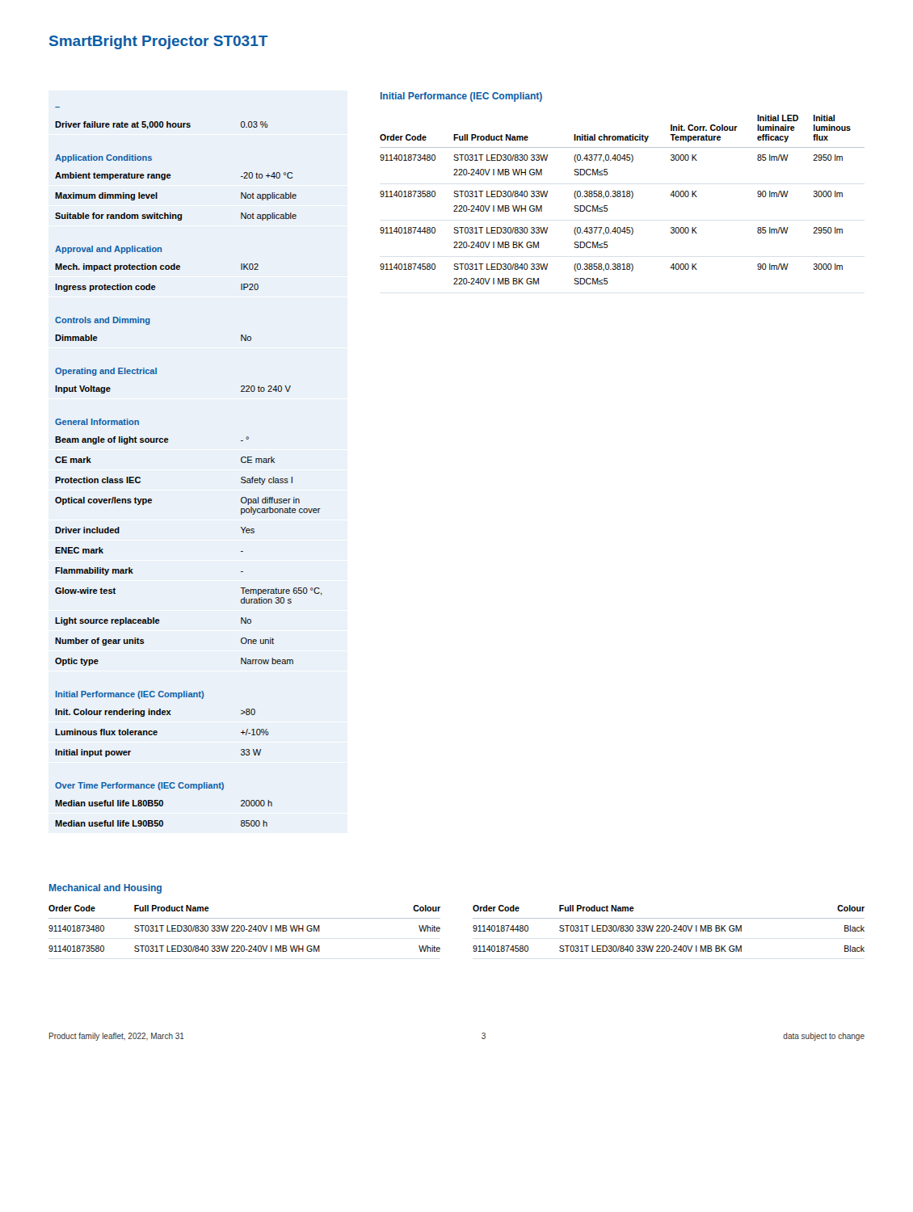SmartBright Projector ST031T
| – |
| Driver failure rate at 5,000 hours | 0.03 % |
| Application Conditions |
| Ambient temperature range | -20 to +40 °C |
| Maximum dimming level | Not applicable |
| Suitable for random switching | Not applicable |
| Approval and Application |
| Mech. impact protection code | IK02 |
| Ingress protection code | IP20 |
| Controls and Dimming |
| Dimmable | No |
| Operating and Electrical |
| Input Voltage | 220 to 240 V |
| General Information |
| Beam angle of light source | - ° |
| CE mark | CE mark |
| Protection class IEC | Safety class I |
| Optical cover/lens type | Opal diffuser in polycarbonate cover |
| Driver included | Yes |
| ENEC mark | - |
| Flammability mark | - |
| Glow-wire test | Temperature 650 °C, duration 30 s |
| Light source replaceable | No |
| Number of gear units | One unit |
| Optic type | Narrow beam |
| Initial Performance (IEC Compliant) |
| Init. Colour rendering index | >80 |
| Luminous flux tolerance | +/-10% |
| Initial input power | 33 W |
| Over Time Performance (IEC Compliant) |
| Median useful life L80B50 | 20000 h |
| Median useful life L90B50 | 8500 h |
Initial Performance (IEC Compliant)
| Order Code | Full Product Name | Initial chromaticity | Init. Corr. Colour Temperature | Initial LED luminaire efficacy | Initial luminous flux |
| --- | --- | --- | --- | --- | --- |
| 911401873480 | ST031T LED30/830 33W | (0.4377,0.4045) | 3000 K | 85 lm/W | 2950 lm |
| | 220-240V I MB WH GM | SDCM≤5 | | | |
| 911401873580 | ST031T LED30/840 33W | (0.3858,0.3818) | 4000 K | 90 lm/W | 3000 lm |
| | 220-240V I MB WH GM | SDCM≤5 | | | |
| 911401874480 | ST031T LED30/830 33W | (0.4377,0.4045) | 3000 K | 85 lm/W | 2950 lm |
| | 220-240V I MB BK GM | SDCM≤5 | | | |
| 911401874580 | ST031T LED30/840 33W | (0.3858,0.3818) | 4000 K | 90 lm/W | 3000 lm |
| | 220-240V I MB BK GM | SDCM≤5 | | | |
Mechanical and Housing
| Order Code | Full Product Name | Colour |
| --- | --- | --- |
| 911401873480 | ST031T LED30/830 33W 220-240V I MB WH GM | White |
| 911401873580 | ST031T LED30/840 33W 220-240V I MB WH GM | White |
| Order Code | Full Product Name | Colour |
| --- | --- | --- |
| 911401874480 | ST031T LED30/830 33W 220-240V I MB BK GM | Black |
| 911401874580 | ST031T LED30/840 33W 220-240V I MB BK GM | Black |
Product family leaflet, 2022, March 31
3
data subject to change